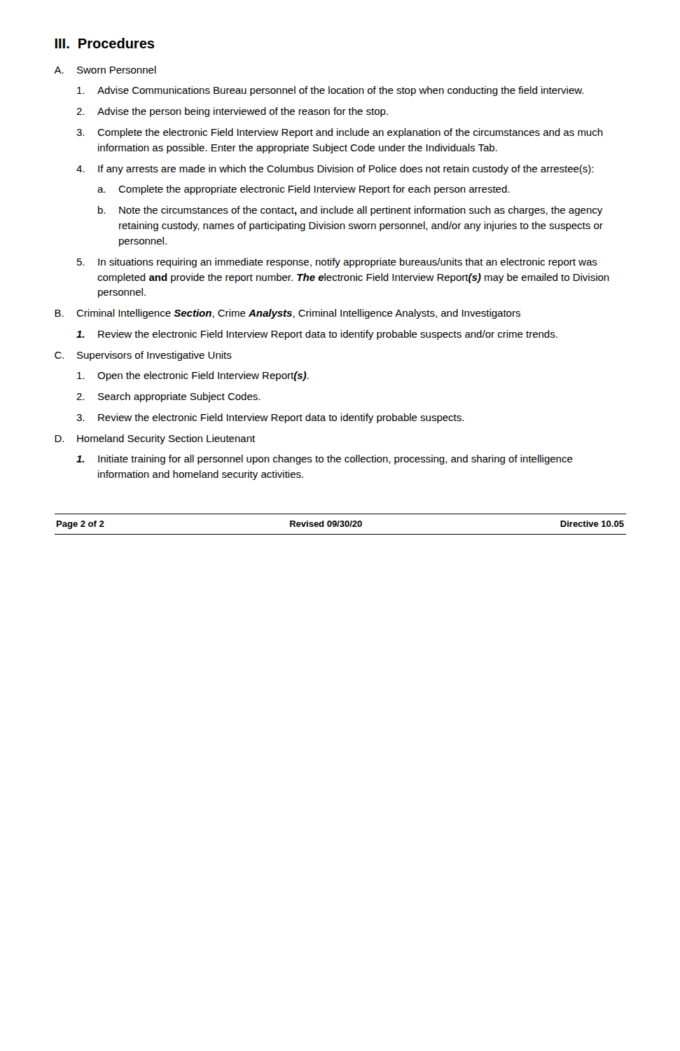III. Procedures
A. Sworn Personnel
1. Advise Communications Bureau personnel of the location of the stop when conducting the field interview.
2. Advise the person being interviewed of the reason for the stop.
3. Complete the electronic Field Interview Report and include an explanation of the circumstances and as much information as possible. Enter the appropriate Subject Code under the Individuals Tab.
4. If any arrests are made in which the Columbus Division of Police does not retain custody of the arrestee(s):
a. Complete the appropriate electronic Field Interview Report for each person arrested.
b. Note the circumstances of the contact, and include all pertinent information such as charges, the agency retaining custody, names of participating Division sworn personnel, and/or any injuries to the suspects or personnel.
5. In situations requiring an immediate response, notify appropriate bureaus/units that an electronic report was completed and provide the report number. The electronic Field Interview Report(s) may be emailed to Division personnel.
B. Criminal Intelligence Section, Crime Analysts, Criminal Intelligence Analysts, and Investigators
1. Review the electronic Field Interview Report data to identify probable suspects and/or crime trends.
C. Supervisors of Investigative Units
1. Open the electronic Field Interview Report(s).
2. Search appropriate Subject Codes.
3. Review the electronic Field Interview Report data to identify probable suspects.
D. Homeland Security Section Lieutenant
1. Initiate training for all personnel upon changes to the collection, processing, and sharing of intelligence information and homeland security activities.
| Page 2 of 2 | Revised 09/30/20 | Directive 10.05 |